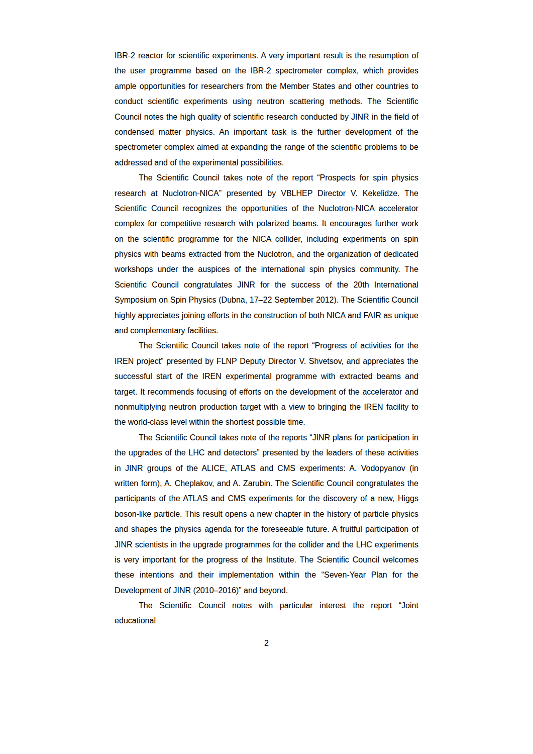IBR-2 reactor for scientific experiments. A very important result is the resumption of the user programme based on the IBR-2 spectrometer complex, which provides ample opportunities for researchers from the Member States and other countries to conduct scientific experiments using neutron scattering methods. The Scientific Council notes the high quality of scientific research conducted by JINR in the field of condensed matter physics. An important task is the further development of the spectrometer complex aimed at expanding the range of the scientific problems to be addressed and of the experimental possibilities.
The Scientific Council takes note of the report “Prospects for spin physics research at Nuclotron-NICA” presented by VBLHEP Director V. Kekelidze. The Scientific Council recognizes the opportunities of the Nuclotron-NICA accelerator complex for competitive research with polarized beams. It encourages further work on the scientific programme for the NICA collider, including experiments on spin physics with beams extracted from the Nuclotron, and the organization of dedicated workshops under the auspices of the international spin physics community. The Scientific Council congratulates JINR for the success of the 20th International Symposium on Spin Physics (Dubna, 17–22 September 2012). The Scientific Council highly appreciates joining efforts in the construction of both NICA and FAIR as unique and complementary facilities.
The Scientific Council takes note of the report “Progress of activities for the IREN project” presented by FLNP Deputy Director V. Shvetsov, and appreciates the successful start of the IREN experimental programme with extracted beams and target. It recommends focusing of efforts on the development of the accelerator and nonmultiplying neutron production target with a view to bringing the IREN facility to the world-class level within the shortest possible time.
The Scientific Council takes note of the reports “JINR plans for participation in the upgrades of the LHC and detectors” presented by the leaders of these activities in JINR groups of the ALICE, ATLAS and CMS experiments: A. Vodopyanov (in written form), A. Cheplakov, and A. Zarubin. The Scientific Council congratulates the participants of the ATLAS and CMS experiments for the discovery of a new, Higgs boson-like particle. This result opens a new chapter in the history of particle physics and shapes the physics agenda for the foreseeable future. A fruitful participation of JINR scientists in the upgrade programmes for the collider and the LHC experiments is very important for the progress of the Institute. The Scientific Council welcomes these intentions and their implementation within the “Seven-Year Plan for the Development of JINR (2010–2016)” and beyond.
The Scientific Council notes with particular interest the report “Joint educational
2